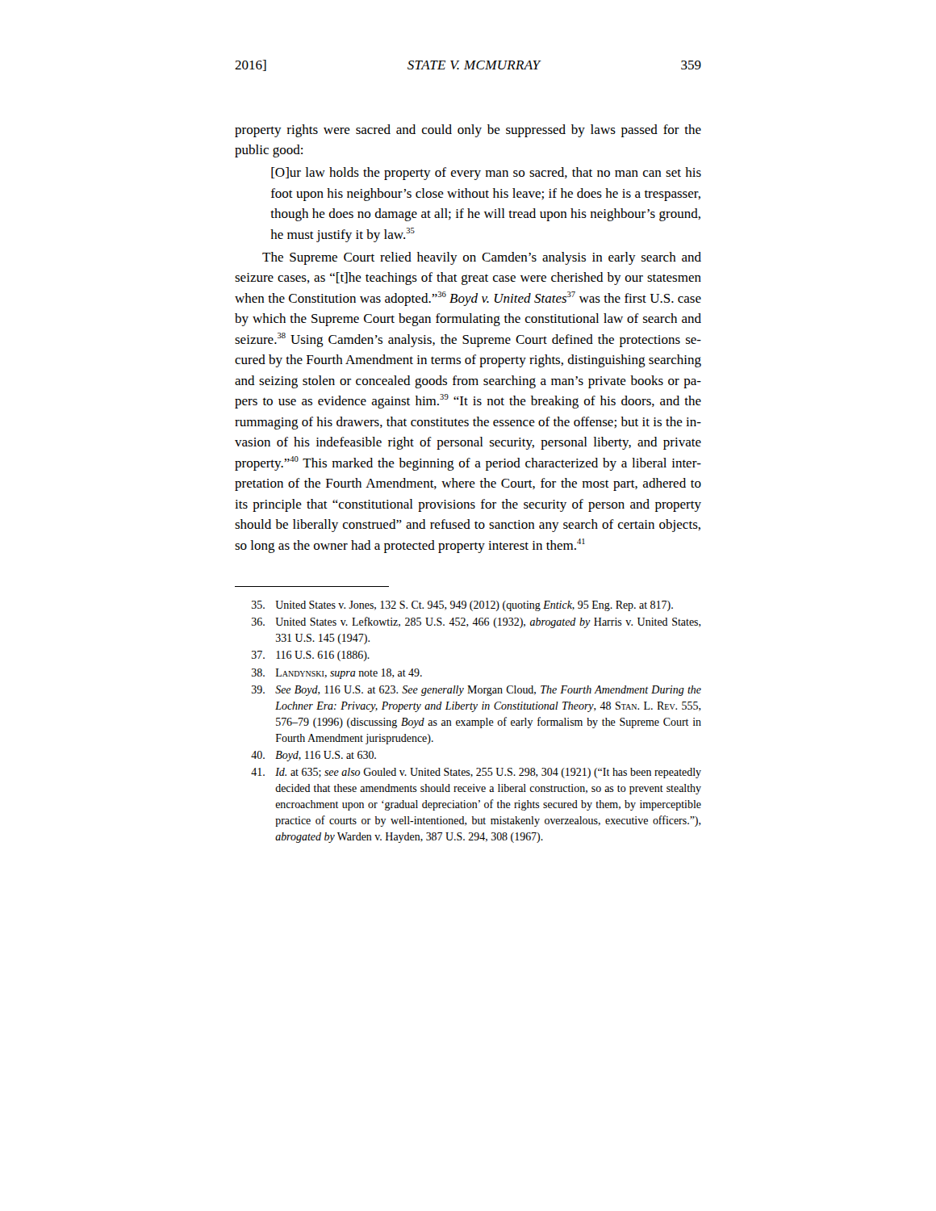2016] STATE V. MCMURRAY 359
property rights were sacred and could only be suppressed by laws passed for the public good:
[O]ur law holds the property of every man so sacred, that no man can set his foot upon his neighbour’s close without his leave; if he does he is a trespasser, though he does no damage at all; if he will tread upon his neighbour’s ground, he must justify it by law.35
The Supreme Court relied heavily on Camden’s analysis in early search and seizure cases, as “[t]he teachings of that great case were cherished by our statesmen when the Constitution was adopted.”36 Boyd v. United States37 was the first U.S. case by which the Supreme Court began formulating the constitutional law of search and seizure.38 Using Camden’s analysis, the Supreme Court defined the protections secured by the Fourth Amendment in terms of property rights, distinguishing searching and seizing stolen or concealed goods from searching a man’s private books or papers to use as evidence against him.39 “It is not the breaking of his doors, and the rummaging of his drawers, that constitutes the essence of the offense; but it is the invasion of his indefeasible right of personal security, personal liberty, and private property.”40 This marked the beginning of a period characterized by a liberal interpretation of the Fourth Amendment, where the Court, for the most part, adhered to its principle that “constitutional provisions for the security of person and property should be liberally construed” and refused to sanction any search of certain objects, so long as the owner had a protected property interest in them.41
35.
United States v. Jones, 132 S. Ct. 945, 949 (2012) (quoting Entick, 95 Eng. Rep. at 817).
36.
United States v. Lefkowtiz, 285 U.S. 452, 466 (1932), abrogated by Harris v. United States, 331 U.S. 145 (1947).
37.
116 U.S. 616 (1886).
38.
Landynski, supra note 18, at 49.
39.
See Boyd, 116 U.S. at 623. See generally Morgan Cloud, The Fourth Amendment During the Lochner Era: Privacy, Property and Liberty in Constitutional Theory, 48 Stan. L. Rev. 555, 576–79 (1996) (discussing Boyd as an example of early formalism by the Supreme Court in Fourth Amendment jurisprudence).
40.
Boyd, 116 U.S. at 630.
41.
Id. at 635; see also Gouled v. United States, 255 U.S. 298, 304 (1921) (“It has been repeatedly decided that these amendments should receive a liberal construction, so as to prevent stealthy encroachment upon or ‘gradual depreciation’ of the rights secured by them, by imperceptible practice of courts or by well-intentioned, but mistakenly overzealous, executive officers.”), abrogated by Warden v. Hayden, 387 U.S. 294, 308 (1967).